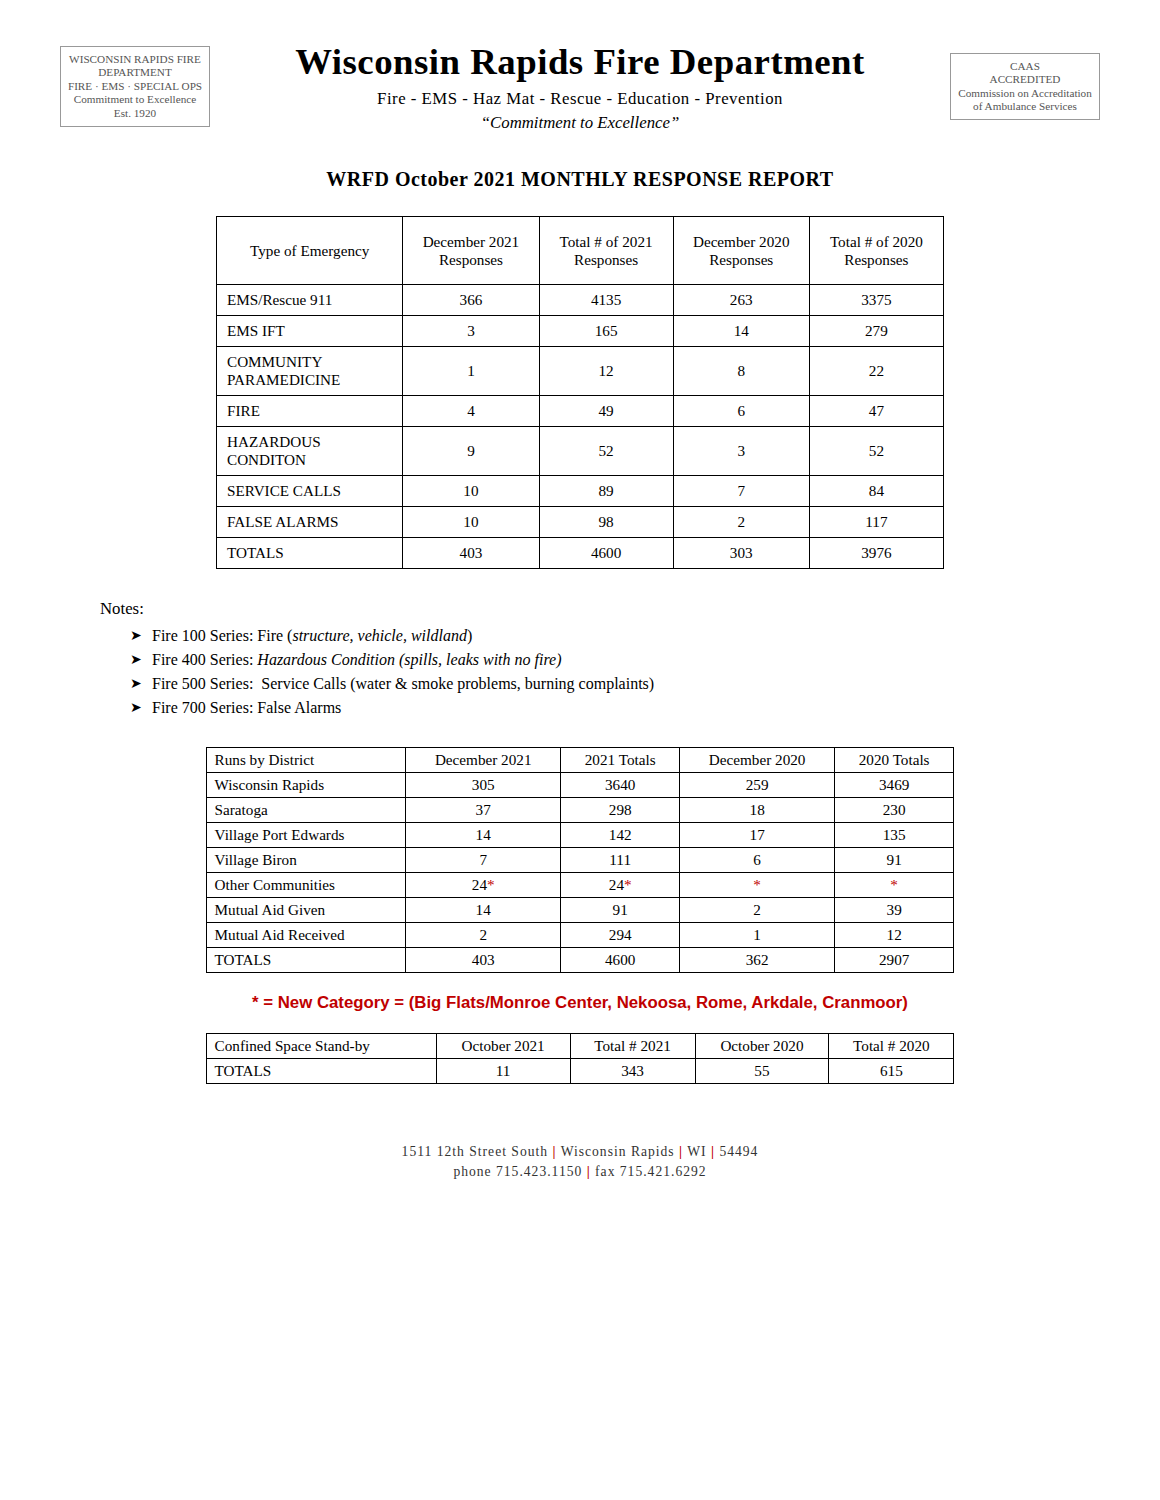WISCONSIN RAPIDS FIRE DEPARTMENT
FIRE · EMS · SPECIAL OPS
Commitment to Excellence
Est. 1920
Wisconsin Rapids Fire Department
Fire - EMS - Haz Mat - Rescue - Education - Prevention
“Commitment to Excellence”
CAAS
ACCREDITED
Commission on Accreditation of Ambulance Services
WRFD October 2021 MONTHLY RESPONSE REPORT
| Type of Emergency | December 2021 Responses | Total # of 2021 Responses | December 2020 Responses | Total # of 2020 Responses |
| --- | --- | --- | --- | --- |
| EMS/Rescue 911 | 366 | 4135 | 263 | 3375 |
| EMS IFT | 3 | 165 | 14 | 279 |
| COMMUNITY PARAMEDICINE | 1 | 12 | 8 | 22 |
| FIRE | 4 | 49 | 6 | 47 |
| HAZARDOUS CONDITON | 9 | 52 | 3 | 52 |
| SERVICE CALLS | 10 | 89 | 7 | 84 |
| FALSE ALARMS | 10 | 98 | 2 | 117 |
| TOTALS | 403 | 4600 | 303 | 3976 |
Notes:
Fire 100 Series: Fire (structure, vehicle, wildland)
Fire 400 Series: Hazardous Condition (spills, leaks with no fire)
Fire 500 Series: Service Calls (water & smoke problems, burning complaints)
Fire 700 Series: False Alarms
| Runs by District | December 2021 | 2021 Totals | December 2020 | 2020 Totals |
| --- | --- | --- | --- | --- |
| Wisconsin Rapids | 305 | 3640 | 259 | 3469 |
| Saratoga | 37 | 298 | 18 | 230 |
| Village Port Edwards | 14 | 142 | 17 | 135 |
| Village Biron | 7 | 111 | 6 | 91 |
| Other Communities | 24 * | 24 * | * | * |
| Mutual Aid Given | 14 | 91 | 2 | 39 |
| Mutual Aid Received | 2 | 294 | 1 | 12 |
| TOTALS | 403 | 4600 | 362 | 2907 |
* = New Category = (Big Flats/Monroe Center, Nekoosa, Rome, Arkdale, Cranmoor)
| Confined Space Stand-by | October 2021 | Total # 2021 | October 2020 | Total # 2020 |
| --- | --- | --- | --- | --- |
| TOTALS | 11 | 343 | 55 | 615 |
1511 12th Street South | Wisconsin Rapids | WI | 54494
phone 715.423.1150 | fax 715.421.6292